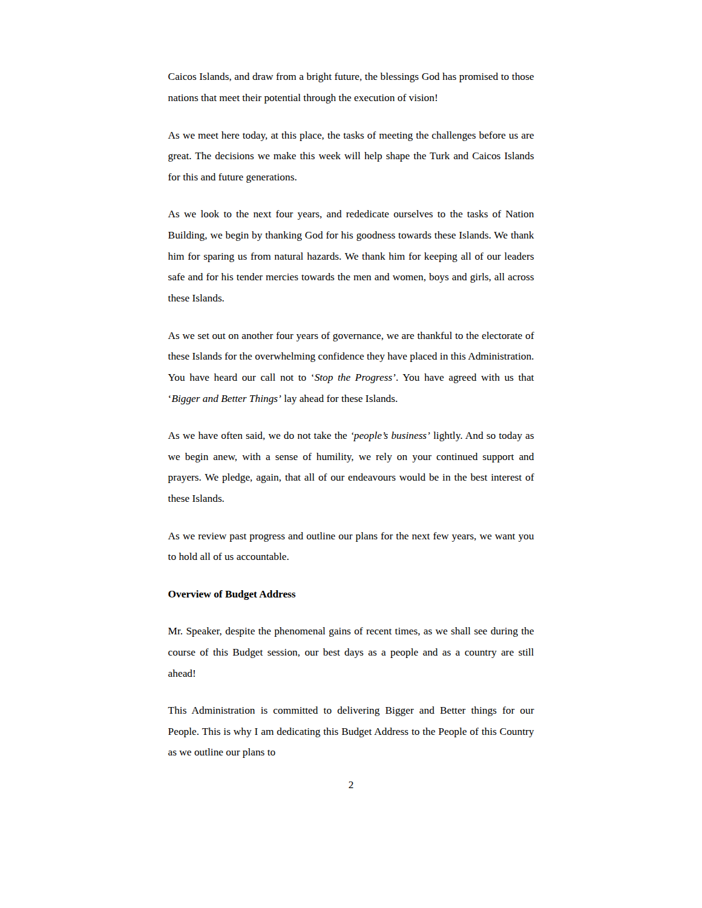Caicos Islands, and draw from a bright future, the blessings God has promised to those nations that meet their potential through the execution of vision!
As we meet here today, at this place, the tasks of meeting the challenges before us are great. The decisions we make this week will help shape the Turk and Caicos Islands for this and future generations.
As we look to the next four years, and rededicate ourselves to the tasks of Nation Building, we begin by thanking God for his goodness towards these Islands. We thank him for sparing us from natural hazards. We thank him for keeping all of our leaders safe and for his tender mercies towards the men and women, boys and girls, all across these Islands.
As we set out on another four years of governance, we are thankful to the electorate of these Islands for the overwhelming confidence they have placed in this Administration. You have heard our call not to ‘Stop the Progress’. You have agreed with us that ‘Bigger and Better Things’ lay ahead for these Islands.
As we have often said, we do not take the ‘people’s business’ lightly. And so today as we begin anew, with a sense of humility, we rely on your continued support and prayers. We pledge, again, that all of our endeavours would be in the best interest of these Islands.
As we review past progress and outline our plans for the next few years, we want you to hold all of us accountable.
Overview of Budget Address
Mr. Speaker, despite the phenomenal gains of recent times, as we shall see during the course of this Budget session, our best days as a people and as a country are still ahead!
This Administration is committed to delivering Bigger and Better things for our People. This is why I am dedicating this Budget Address to the People of this Country as we outline our plans to
2